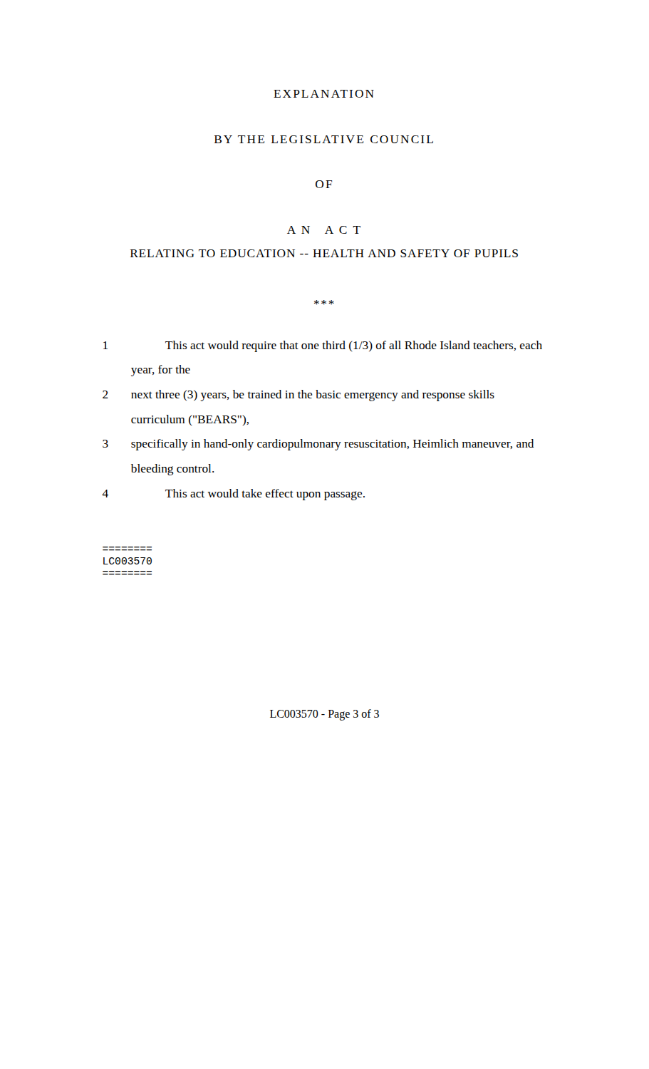EXPLANATION
BY THE LEGISLATIVE COUNCIL
OF
A N A C T
RELATING TO EDUCATION -- HEALTH AND SAFETY OF PUPILS
***
| 1 | This act would require that one third (1/3) of all Rhode Island teachers, each year, for the |
| 2 | next three (3) years, be trained in the basic emergency and response skills curriculum ("BEARS"), |
| 3 | specifically in hand-only cardiopulmonary resuscitation, Heimlich maneuver, and bleeding control. |
| 4 | This act would take effect upon passage. |
========
LC003570
========
LC003570 - Page 3 of 3